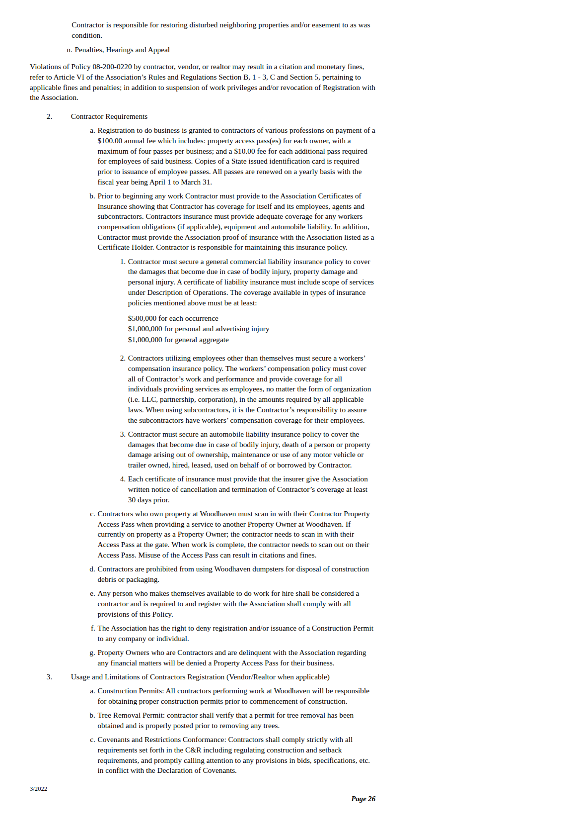Contractor is responsible for restoring disturbed neighboring properties and/or easement to as was condition.
n. Penalties, Hearings and Appeal
Violations of Policy 08-200-0220 by contractor, vendor, or realtor may result in a citation and monetary fines, refer to Article VI of the Association’s Rules and Regulations Section B, 1 - 3, C and Section 5, pertaining to applicable fines and penalties; in addition to suspension of work privileges and/or revocation of Registration with the Association.
2. Contractor Requirements
a. Registration to do business is granted to contractors of various professions on payment of a $100.00 annual fee which includes: property access pass(es) for each owner, with a maximum of four passes per business; and a $10.00 fee for each additional pass required for employees of said business. Copies of a State issued identification card is required prior to issuance of employee passes. All passes are renewed on a yearly basis with the fiscal year being April 1 to March 31.
b. Prior to beginning any work Contractor must provide to the Association Certificates of Insurance showing that Contractor has coverage for itself and its employees, agents and subcontractors. Contractors insurance must provide adequate coverage for any workers compensation obligations (if applicable), equipment and automobile liability. In addition, Contractor must provide the Association proof of insurance with the Association listed as a Certificate Holder. Contractor is responsible for maintaining this insurance policy.
1. Contractor must secure a general commercial liability insurance policy to cover the damages that become due in case of bodily injury, property damage and personal injury. A certificate of liability insurance must include scope of services under Description of Operations. The coverage available in types of insurance policies mentioned above must be at least:
$500,000 for each occurrence
$1,000,000 for personal and advertising injury
$1,000,000 for general aggregate
2. Contractors utilizing employees other than themselves must secure a workers’ compensation insurance policy. The workers’ compensation policy must cover all of Contractor’s work and performance and provide coverage for all individuals providing services as employees, no matter the form of organization (i.e. LLC, partnership, corporation), in the amounts required by all applicable laws. When using subcontractors, it is the Contractor’s responsibility to assure the subcontractors have workers’ compensation coverage for their employees.
3. Contractor must secure an automobile liability insurance policy to cover the damages that become due in case of bodily injury, death of a person or property damage arising out of ownership, maintenance or use of any motor vehicle or trailer owned, hired, leased, used on behalf of or borrowed by Contractor.
4. Each certificate of insurance must provide that the insurer give the Association written notice of cancellation and termination of Contractor’s coverage at least 30 days prior.
c. Contractors who own property at Woodhaven must scan in with their Contractor Property Access Pass when providing a service to another Property Owner at Woodhaven. If currently on property as a Property Owner; the contractor needs to scan in with their Access Pass at the gate. When work is complete, the contractor needs to scan out on their Access Pass. Misuse of the Access Pass can result in citations and fines.
d. Contractors are prohibited from using Woodhaven dumpsters for disposal of construction debris or packaging.
e. Any person who makes themselves available to do work for hire shall be considered a contractor and is required to and register with the Association shall comply with all provisions of this Policy.
f. The Association has the right to deny registration and/or issuance of a Construction Permit to any company or individual.
g. Property Owners who are Contractors and are delinquent with the Association regarding any financial matters will be denied a Property Access Pass for their business.
3. Usage and Limitations of Contractors Registration (Vendor/Realtor when applicable)
a. Construction Permits: All contractors performing work at Woodhaven will be responsible for obtaining proper construction permits prior to commencement of construction.
b. Tree Removal Permit: contractor shall verify that a permit for tree removal has been obtained and is properly posted prior to removing any trees.
c. Covenants and Restrictions Conformance: Contractors shall comply strictly with all requirements set forth in the C&R including regulating construction and setback requirements, and promptly calling attention to any provisions in bids, specifications, etc. in conflict with the Declaration of Covenants.
3/2022 Page 26